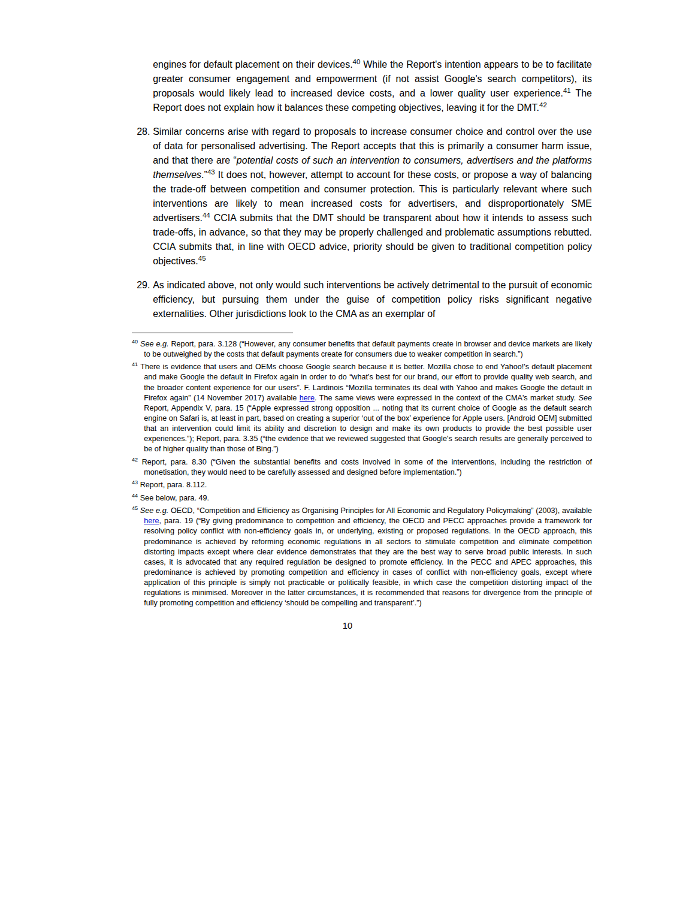engines for default placement on their devices.40 While the Report's intention appears to be to facilitate greater consumer engagement and empowerment (if not assist Google's search competitors), its proposals would likely lead to increased device costs, and a lower quality user experience.41 The Report does not explain how it balances these competing objectives, leaving it for the DMT.42
28. Similar concerns arise with regard to proposals to increase consumer choice and control over the use of data for personalised advertising. The Report accepts that this is primarily a consumer harm issue, and that there are “potential costs of such an intervention to consumers, advertisers and the platforms themselves.”43 It does not, however, attempt to account for these costs, or propose a way of balancing the trade-off between competition and consumer protection. This is particularly relevant where such interventions are likely to mean increased costs for advertisers, and disproportionately SME advertisers.44 CCIA submits that the DMT should be transparent about how it intends to assess such trade-offs, in advance, so that they may be properly challenged and problematic assumptions rebutted. CCIA submits that, in line with OECD advice, priority should be given to traditional competition policy objectives.45
29. As indicated above, not only would such interventions be actively detrimental to the pursuit of economic efficiency, but pursuing them under the guise of competition policy risks significant negative externalities. Other jurisdictions look to the CMA as an exemplar of
40 See e.g. Report, para. 3.128 (“However, any consumer benefits that default payments create in browser and device markets are likely to be outweighed by the costs that default payments create for consumers due to weaker competition in search.”)
41 There is evidence that users and OEMs choose Google search because it is better. Mozilla chose to end Yahoo!'s default placement and make Google the default in Firefox again in order to do “what's best for our brand, our effort to provide quality web search, and the broader content experience for our users”. F. Lardinois “Mozilla terminates its deal with Yahoo and makes Google the default in Firefox again” (14 November 2017) available here. The same views were expressed in the context of the CMA's market study. See Report, Appendix V, para. 15 (“Apple expressed strong opposition ... noting that its current choice of Google as the default search engine on Safari is, at least in part, based on creating a superior ‘out of the box’ experience for Apple users. [Android OEM] submitted that an intervention could limit its ability and discretion to design and make its own products to provide the best possible user experiences.”); Report, para. 3.35 (“the evidence that we reviewed suggested that Google's search results are generally perceived to be of higher quality than those of Bing.”)
42 Report, para. 8.30 (“Given the substantial benefits and costs involved in some of the interventions, including the restriction of monetisation, they would need to be carefully assessed and designed before implementation.”)
43 Report, para. 8.112.
44 See below, para. 49.
45 See e.g. OECD, “Competition and Efficiency as Organising Principles for All Economic and Regulatory Policymaking” (2003), available here, para. 19 (“By giving predominance to competition and efficiency, the OECD and PECC approaches provide a framework for resolving policy conflict with non-efficiency goals in, or underlying, existing or proposed regulations. In the OECD approach, this predominance is achieved by reforming economic regulations in all sectors to stimulate competition and eliminate competition distorting impacts except where clear evidence demonstrates that they are the best way to serve broad public interests. In such cases, it is advocated that any required regulation be designed to promote efficiency. In the PECC and APEC approaches, this predominance is achieved by promoting competition and efficiency in cases of conflict with non-efficiency goals, except where application of this principle is simply not practicable or politically feasible, in which case the competition distorting impact of the regulations is minimised. Moreover in the latter circumstances, it is recommended that reasons for divergence from the principle of fully promoting competition and efficiency ‘should be compelling and transparent’.”)
10